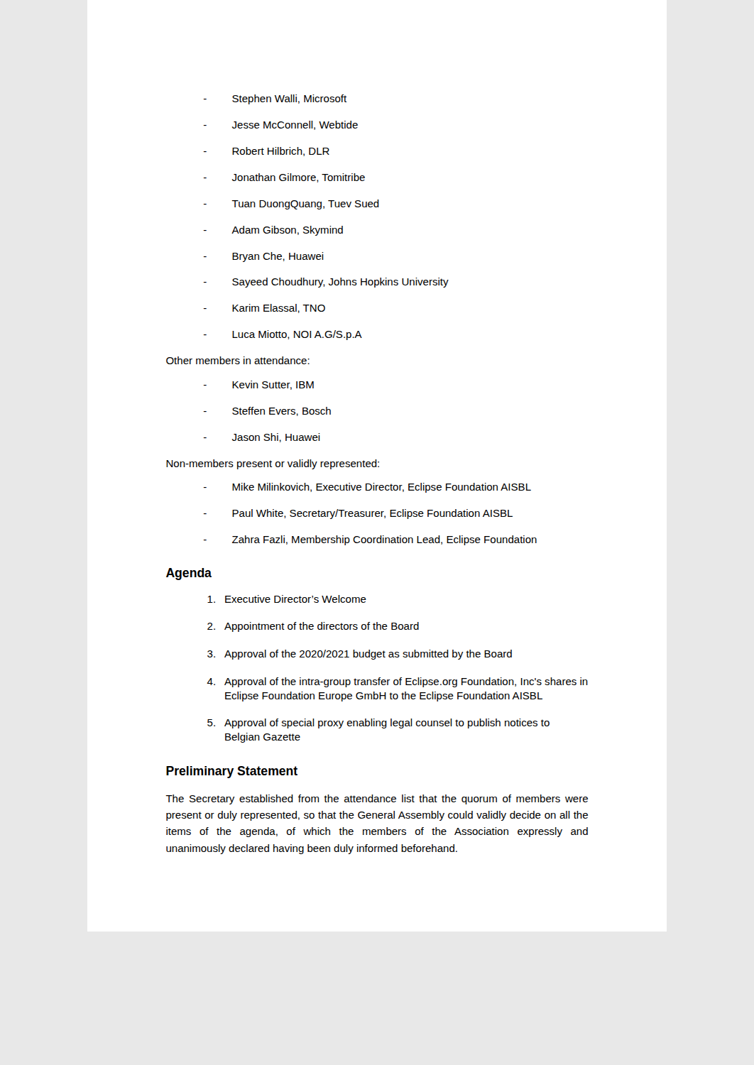Stephen Walli, Microsoft
Jesse McConnell, Webtide
Robert Hilbrich, DLR
Jonathan Gilmore, Tomitribe
Tuan DuongQuang, Tuev Sued
Adam Gibson, Skymind
Bryan Che, Huawei
Sayeed Choudhury, Johns Hopkins University
Karim Elassal, TNO
Luca Miotto, NOI A.G/S.p.A
Other members in attendance:
Kevin Sutter, IBM
Steffen Evers, Bosch
Jason Shi, Huawei
Non-members present or validly represented:
Mike Milinkovich, Executive Director, Eclipse Foundation AISBL
Paul White, Secretary/Treasurer, Eclipse Foundation AISBL
Zahra Fazli, Membership Coordination Lead, Eclipse Foundation
Agenda
Executive Director’s Welcome
Appointment of the directors of the Board
Approval of the 2020/2021 budget as submitted by the Board
Approval of the intra-group transfer of Eclipse.org Foundation, Inc's shares in Eclipse Foundation Europe GmbH to the Eclipse Foundation AISBL
Approval of special proxy enabling legal counsel to publish notices to Belgian Gazette
Preliminary Statement
The Secretary established from the attendance list that the quorum of members were present or duly represented, so that the General Assembly could validly decide on all the items of the agenda, of which the members of the Association expressly and unanimously declared having been duly informed beforehand.